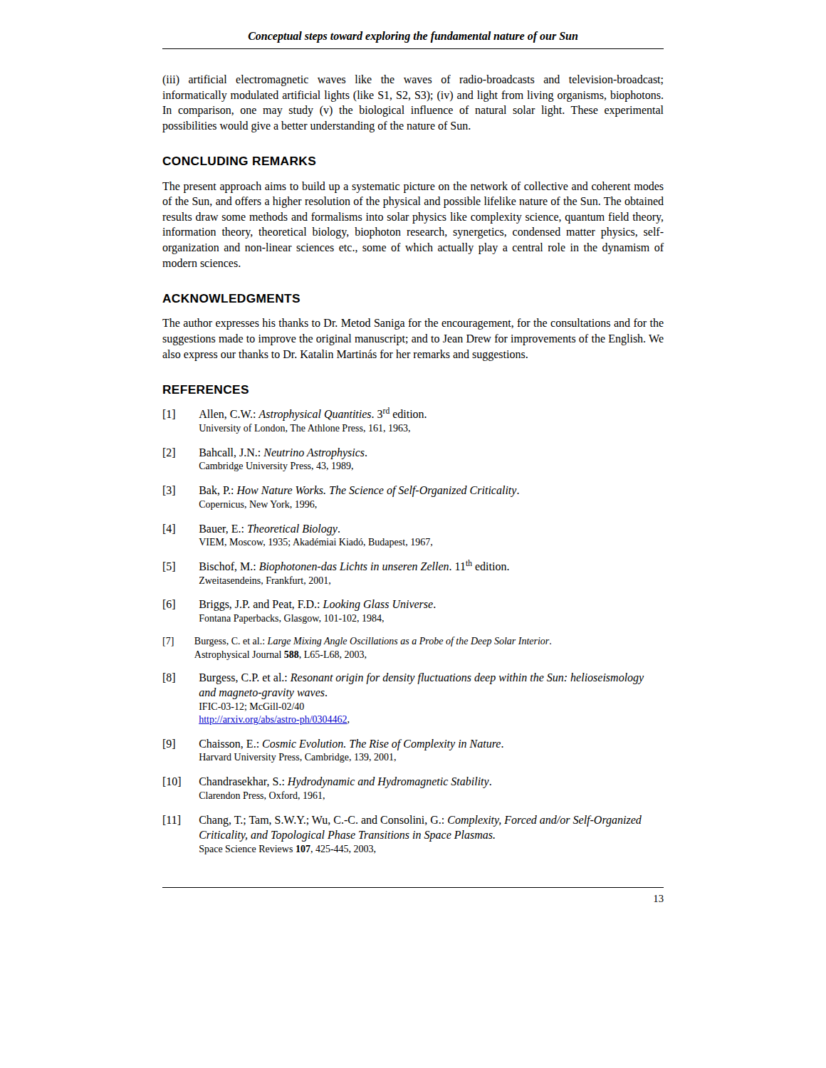Conceptual steps toward exploring the fundamental nature of our Sun
(iii) artificial electromagnetic waves like the waves of radio-broadcasts and television-broadcast; informatically modulated artificial lights (like S1, S2, S3); (iv) and light from living organisms, biophotons. In comparison, one may study (v) the biological influence of natural solar light. These experimental possibilities would give a better understanding of the nature of Sun.
Concluding remarks
The present approach aims to build up a systematic picture on the network of collective and coherent modes of the Sun, and offers a higher resolution of the physical and possible lifelike nature of the Sun. The obtained results draw some methods and formalisms into solar physics like complexity science, quantum field theory, information theory, theoretical biology, biophoton research, synergetics, condensed matter physics, self-organization and non-linear sciences etc., some of which actually play a central role in the dynamism of modern sciences.
Acknowledgments
The author expresses his thanks to Dr. Metod Saniga for the encouragement, for the consultations and for the suggestions made to improve the original manuscript; and to Jean Drew for improvements of the English. We also express our thanks to Dr. Katalin Martinás for her remarks and suggestions.
References
Allen, C.W.: Astrophysical Quantities. 3rd edition. University of London, The Athlone Press, 161, 1963,
Bahcall, J.N.: Neutrino Astrophysics. Cambridge University Press, 43, 1989,
Bak, P.: How Nature Works. The Science of Self-Organized Criticality. Copernicus, New York, 1996,
Bauer, E.: Theoretical Biology. VIEM, Moscow, 1935; Akadémiai Kiadó, Budapest, 1967,
Bischof, M.: Biophotonen-das Lichts in unseren Zellen. 11th edition. Zweitasendeins, Frankfurt, 2001,
Briggs, J.P. and Peat, F.D.: Looking Glass Universe. Fontana Paperbacks, Glasgow, 101-102, 1984,
Burgess, C. et al.: Large Mixing Angle Oscillations as a Probe of the Deep Solar Interior. Astrophysical Journal 588, L65-L68, 2003,
Burgess, C.P. et al.: Resonant origin for density fluctuations deep within the Sun: helioseismology and magneto-gravity waves. IFIC-03-12; McGill-02/40
http://arxiv.org/abs/astro-ph/0304462,
Chaisson, E.: Cosmic Evolution. The Rise of Complexity in Nature. Harvard University Press, Cambridge, 139, 2001,
Chandrasekhar, S.: Hydrodynamic and Hydromagnetic Stability. Clarendon Press, Oxford, 1961,
Chang, T.; Tam, S.W.Y.; Wu, C.-C. and Consolini, G.: Complexity, Forced and/or Self-Organized Criticality, and Topological Phase Transitions in Space Plasmas. Space Science Reviews 107, 425-445, 2003,
13